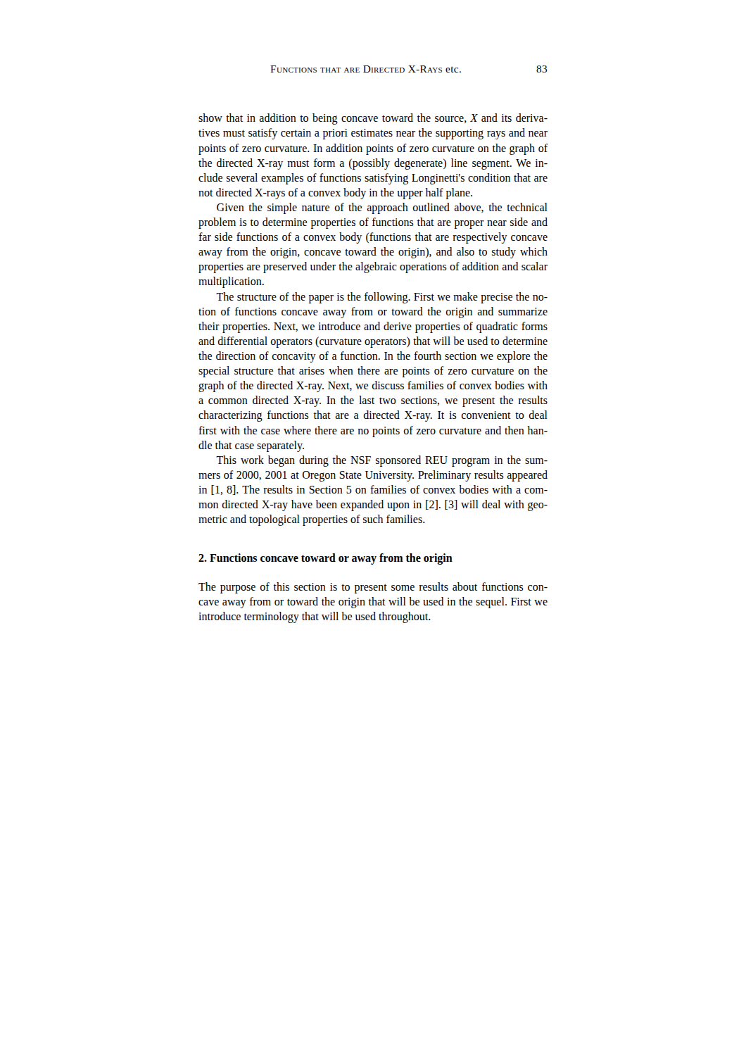Functions that are Directed X-Rays etc. 83
show that in addition to being concave toward the source, X and its derivatives must satisfy certain a priori estimates near the supporting rays and near points of zero curvature. In addition points of zero curvature on the graph of the directed X-ray must form a (possibly degenerate) line segment. We include several examples of functions satisfying Longinetti's condition that are not directed X-rays of a convex body in the upper half plane.
Given the simple nature of the approach outlined above, the technical problem is to determine properties of functions that are proper near side and far side functions of a convex body (functions that are respectively concave away from the origin, concave toward the origin), and also to study which properties are preserved under the algebraic operations of addition and scalar multiplication.
The structure of the paper is the following. First we make precise the notion of functions concave away from or toward the origin and summarize their properties. Next, we introduce and derive properties of quadratic forms and differential operators (curvature operators) that will be used to determine the direction of concavity of a function. In the fourth section we explore the special structure that arises when there are points of zero curvature on the graph of the directed X-ray. Next, we discuss families of convex bodies with a common directed X-ray. In the last two sections, we present the results characterizing functions that are a directed X-ray. It is convenient to deal first with the case where there are no points of zero curvature and then handle that case separately.
This work began during the NSF sponsored REU program in the summers of 2000, 2001 at Oregon State University. Preliminary results appeared in [1, 8]. The results in Section 5 on families of convex bodies with a common directed X-ray have been expanded upon in [2]. [3] will deal with geometric and topological properties of such families.
2. Functions concave toward or away from the origin
The purpose of this section is to present some results about functions concave away from or toward the origin that will be used in the sequel. First we introduce terminology that will be used throughout.